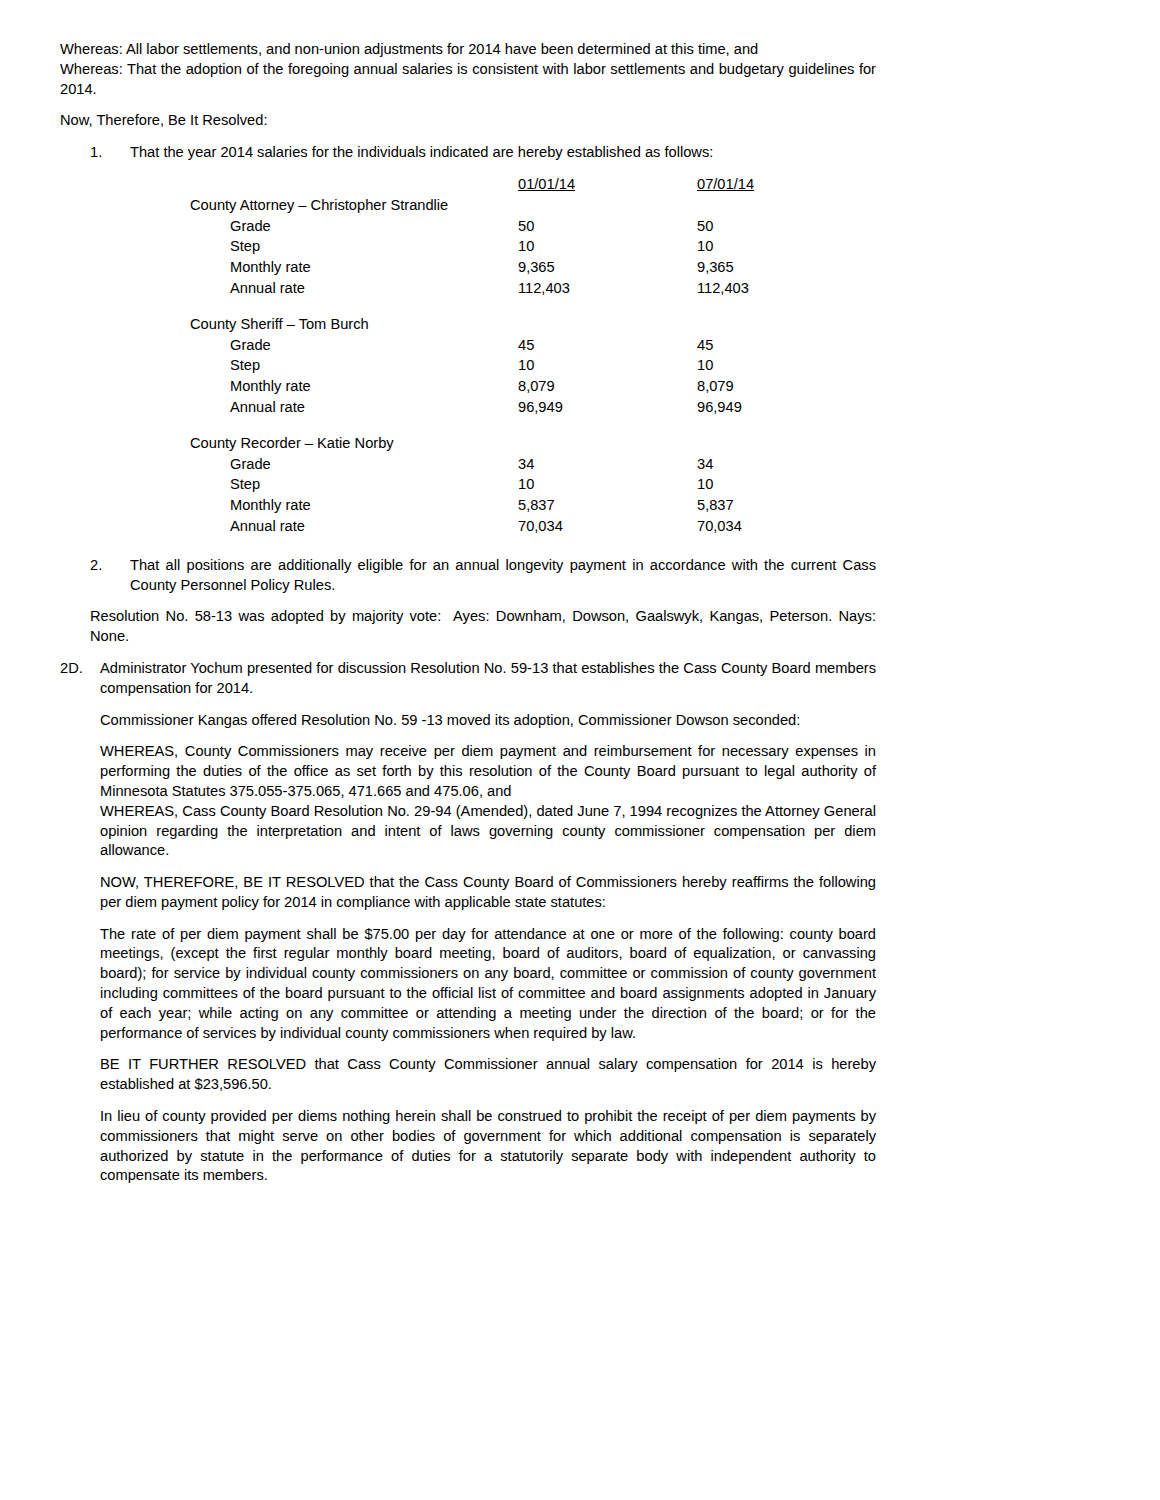Whereas: All labor settlements, and non-union adjustments for 2014 have been determined at this time, and
Whereas: That the adoption of the foregoing annual salaries is consistent with labor settlements and budgetary guidelines for 2014.
Now, Therefore, Be It Resolved:
1.
That the year 2014 salaries for the individuals indicated are hereby established as follows:
| | 01/01/14 | 07/01/14 |
| County Attorney – Christopher Strandlie | | |
| Grade | 50 | 50 |
| Step | 10 | 10 |
| Monthly rate | 9,365 | 9,365 |
| Annual rate | 112,403 | 112,403 |
| County Sheriff – Tom Burch | | |
| Grade | 45 | 45 |
| Step | 10 | 10 |
| Monthly rate | 8,079 | 8,079 |
| Annual rate | 96,949 | 96,949 |
| County Recorder – Katie Norby | | |
| Grade | 34 | 34 |
| Step | 10 | 10 |
| Monthly rate | 5,837 | 5,837 |
| Annual rate | 70,034 | 70,034 |
2.
That all positions are additionally eligible for an annual longevity payment in accordance with the current Cass County Personnel Policy Rules.
Resolution No. 58-13 was adopted by majority vote: Ayes: Downham, Dowson, Gaalswyk, Kangas, Peterson. Nays: None.
2D.
Administrator Yochum presented for discussion Resolution No. 59-13 that establishes the Cass County Board members compensation for 2014.
Commissioner Kangas offered Resolution No. 59 -13 moved its adoption, Commissioner Dowson seconded:
WHEREAS, County Commissioners may receive per diem payment and reimbursement for necessary expenses in performing the duties of the office as set forth by this resolution of the County Board pursuant to legal authority of Minnesota Statutes 375.055-375.065, 471.665 and 475.06, and
WHEREAS, Cass County Board Resolution No. 29-94 (Amended), dated June 7, 1994 recognizes the Attorney General opinion regarding the interpretation and intent of laws governing county commissioner compensation per diem allowance.
NOW, THEREFORE, BE IT RESOLVED that the Cass County Board of Commissioners hereby reaffirms the following per diem payment policy for 2014 in compliance with applicable state statutes:
The rate of per diem payment shall be $75.00 per day for attendance at one or more of the following: county board meetings, (except the first regular monthly board meeting, board of auditors, board of equalization, or canvassing board); for service by individual county commissioners on any board, committee or commission of county government including committees of the board pursuant to the official list of committee and board assignments adopted in January of each year; while acting on any committee or attending a meeting under the direction of the board; or for the performance of services by individual county commissioners when required by law.
BE IT FURTHER RESOLVED that Cass County Commissioner annual salary compensation for 2014 is hereby established at $23,596.50.
In lieu of county provided per diems nothing herein shall be construed to prohibit the receipt of per diem payments by commissioners that might serve on other bodies of government for which additional compensation is separately authorized by statute in the performance of duties for a statutorily separate body with independent authority to compensate its members.